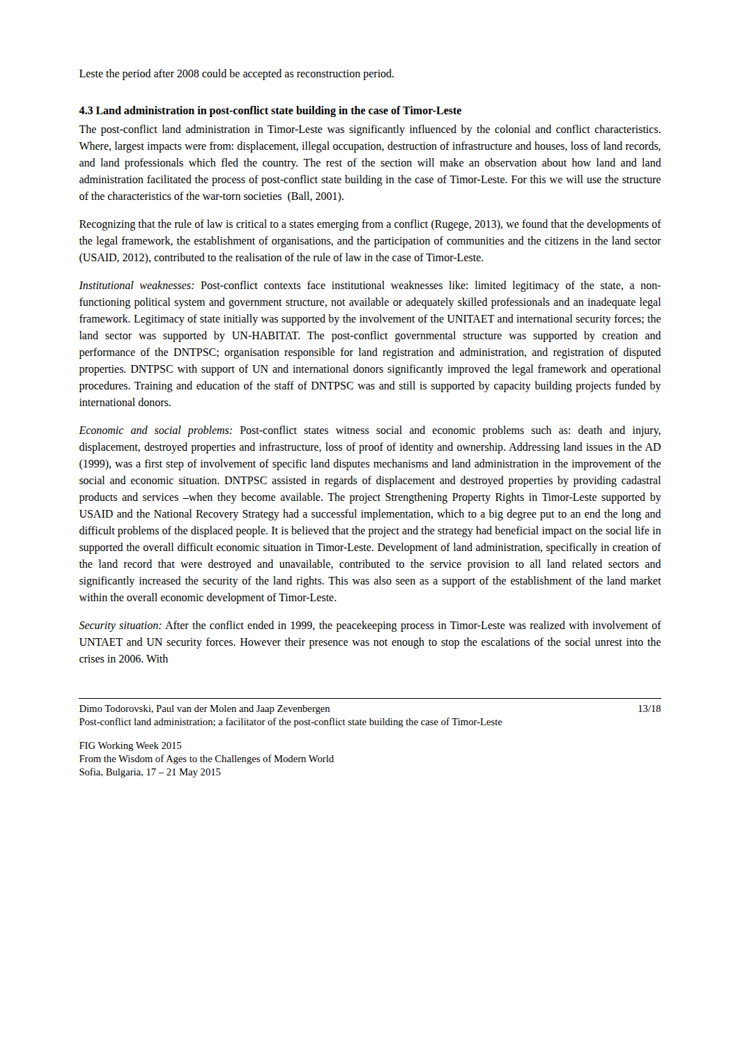Leste the period after 2008 could be accepted as reconstruction period.
4.3 Land administration in post-conflict state building in the case of Timor-Leste
The post-conflict land administration in Timor-Leste was significantly influenced by the colonial and conflict characteristics. Where, largest impacts were from: displacement, illegal occupation, destruction of infrastructure and houses, loss of land records, and land professionals which fled the country. The rest of the section will make an observation about how land and land administration facilitated the process of post-conflict state building in the case of Timor-Leste. For this we will use the structure of the characteristics of the war-torn societies (Ball, 2001).
Recognizing that the rule of law is critical to a states emerging from a conflict (Rugege, 2013), we found that the developments of the legal framework, the establishment of organisations, and the participation of communities and the citizens in the land sector (USAID, 2012), contributed to the realisation of the rule of law in the case of Timor-Leste.
Institutional weaknesses: Post-conflict contexts face institutional weaknesses like: limited legitimacy of the state, a non-functioning political system and government structure, not available or adequately skilled professionals and an inadequate legal framework. Legitimacy of state initially was supported by the involvement of the UNITAET and international security forces; the land sector was supported by UN-HABITAT. The post-conflict governmental structure was supported by creation and performance of the DNTPSC; organisation responsible for land registration and administration, and registration of disputed properties. DNTPSC with support of UN and international donors significantly improved the legal framework and operational procedures. Training and education of the staff of DNTPSC was and still is supported by capacity building projects funded by international donors.
Economic and social problems: Post-conflict states witness social and economic problems such as: death and injury, displacement, destroyed properties and infrastructure, loss of proof of identity and ownership. Addressing land issues in the AD (1999), was a first step of involvement of specific land disputes mechanisms and land administration in the improvement of the social and economic situation. DNTPSC assisted in regards of displacement and destroyed properties by providing cadastral products and services –when they become available. The project Strengthening Property Rights in Timor-Leste supported by USAID and the National Recovery Strategy had a successful implementation, which to a big degree put to an end the long and difficult problems of the displaced people. It is believed that the project and the strategy had beneficial impact on the social life in supported the overall difficult economic situation in Timor-Leste. Development of land administration, specifically in creation of the land record that were destroyed and unavailable, contributed to the service provision to all land related sectors and significantly increased the security of the land rights. This was also seen as a support of the establishment of the land market within the overall economic development of Timor-Leste.
Security situation: After the conflict ended in 1999, the peacekeeping process in Timor-Leste was realized with involvement of UNTAET and UN security forces. However their presence was not enough to stop the escalations of the social unrest into the crises in 2006. With
13/18
Dimo Todorovski, Paul van der Molen and Jaap Zevenbergen
Post-conflict land administration; a facilitator of the post-conflict state building the case of Timor-Leste
FIG Working Week 2015
From the Wisdom of Ages to the Challenges of Modern World
Sofia, Bulgaria, 17 – 21 May 2015